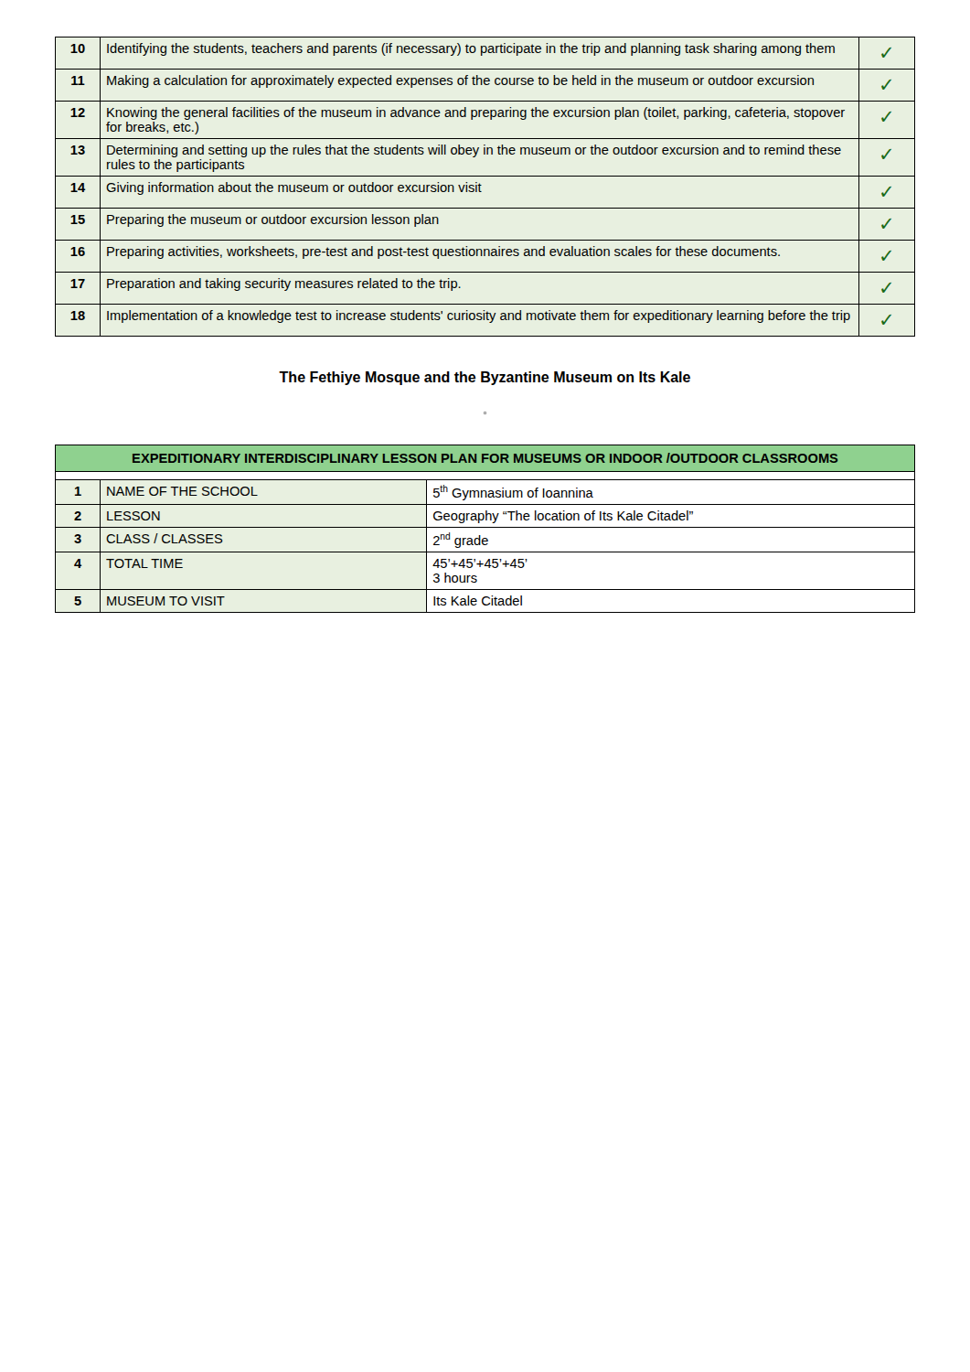| 10 | Identifying the students, teachers and parents (if necessary) to participate in the trip and planning task sharing among them | ✓ |
| 11 | Making a calculation for approximately expected expenses of the course to be held in the museum or outdoor excursion | ✓ |
| 12 | Knowing the general facilities of the museum in advance and preparing the excursion plan (toilet, parking, cafeteria, stopover for breaks, etc.) | ✓ |
| 13 | Determining and setting up the rules that the students will obey in the museum or the outdoor excursion and to remind these rules to the participants | ✓ |
| 14 | Giving information about the museum or outdoor excursion visit | ✓ |
| 15 | Preparing the museum or outdoor excursion lesson plan | ✓ |
| 16 | Preparing activities, worksheets, pre-test and post-test questionnaires and evaluation scales for these documents. | ✓ |
| 17 | Preparation and taking security measures related to the trip. | ✓ |
| 18 | Implementation of a knowledge test to increase students' curiosity and motivate them for expeditionary learning before the trip | ✓ |
The Fethiye Mosque and the Byzantine Museum on Its Kale
| EXPEDITIONARY INTERDISCIPLINARY LESSON PLAN FOR MUSEUMS OR INDOOR /OUTDOOR CLASSROOMS |
| --- |
| 1 | NAME OF THE SCHOOL | 5 th Gymnasium of Ioannina |
| 2 | LESSON | Geography “The location of Its Kale Citadel” |
| 3 | CLASS / CLASSES | 2 nd grade |
| 4 | TOTAL TIME | 45’+45’+45’+45’ 3 hours |
| 5 | MUSEUM TO VISIT | Its Kale Citadel |